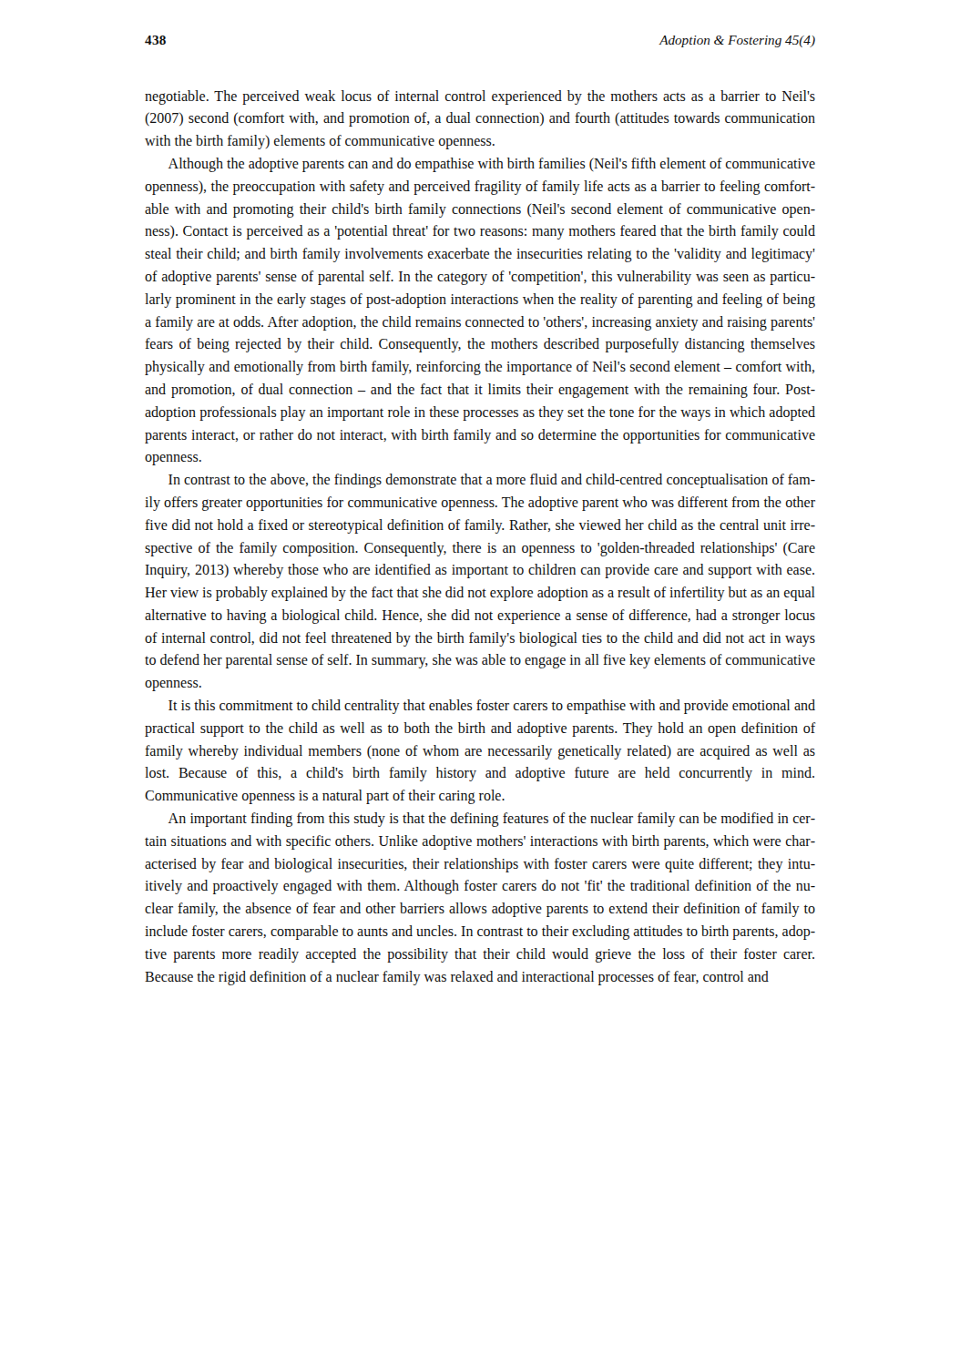438 Adoption & Fostering 45(4)
negotiable. The perceived weak locus of internal control experienced by the mothers acts as a barrier to Neil's (2007) second (comfort with, and promotion of, a dual connection) and fourth (attitudes towards communication with the birth family) elements of communicative openness.
Although the adoptive parents can and do empathise with birth families (Neil's fifth element of communicative openness), the preoccupation with safety and perceived fragility of family life acts as a barrier to feeling comfortable with and promoting their child's birth family connections (Neil's second element of communicative openness). Contact is perceived as a 'potential threat' for two reasons: many mothers feared that the birth family could steal their child; and birth family involvements exacerbate the insecurities relating to the 'validity and legitimacy' of adoptive parents' sense of parental self. In the category of 'competition', this vulnerability was seen as particularly prominent in the early stages of post-adoption interactions when the reality of parenting and feeling of being a family are at odds. After adoption, the child remains connected to 'others', increasing anxiety and raising parents' fears of being rejected by their child. Consequently, the mothers described purposefully distancing themselves physically and emotionally from birth family, reinforcing the importance of Neil's second element – comfort with, and promotion, of dual connection – and the fact that it limits their engagement with the remaining four. Post-adoption professionals play an important role in these processes as they set the tone for the ways in which adopted parents interact, or rather do not interact, with birth family and so determine the opportunities for communicative openness.
In contrast to the above, the findings demonstrate that a more fluid and child-centred conceptualisation of family offers greater opportunities for communicative openness. The adoptive parent who was different from the other five did not hold a fixed or stereotypical definition of family. Rather, she viewed her child as the central unit irrespective of the family composition. Consequently, there is an openness to 'golden-threaded relationships' (Care Inquiry, 2013) whereby those who are identified as important to children can provide care and support with ease. Her view is probably explained by the fact that she did not explore adoption as a result of infertility but as an equal alternative to having a biological child. Hence, she did not experience a sense of difference, had a stronger locus of internal control, did not feel threatened by the birth family's biological ties to the child and did not act in ways to defend her parental sense of self. In summary, she was able to engage in all five key elements of communicative openness.
It is this commitment to child centrality that enables foster carers to empathise with and provide emotional and practical support to the child as well as to both the birth and adoptive parents. They hold an open definition of family whereby individual members (none of whom are necessarily genetically related) are acquired as well as lost. Because of this, a child's birth family history and adoptive future are held concurrently in mind. Communicative openness is a natural part of their caring role.
An important finding from this study is that the defining features of the nuclear family can be modified in certain situations and with specific others. Unlike adoptive mothers' interactions with birth parents, which were characterised by fear and biological insecurities, their relationships with foster carers were quite different; they intuitively and proactively engaged with them. Although foster carers do not 'fit' the traditional definition of the nuclear family, the absence of fear and other barriers allows adoptive parents to extend their definition of family to include foster carers, comparable to aunts and uncles. In contrast to their excluding attitudes to birth parents, adoptive parents more readily accepted the possibility that their child would grieve the loss of their foster carer. Because the rigid definition of a nuclear family was relaxed and interactional processes of fear, control and